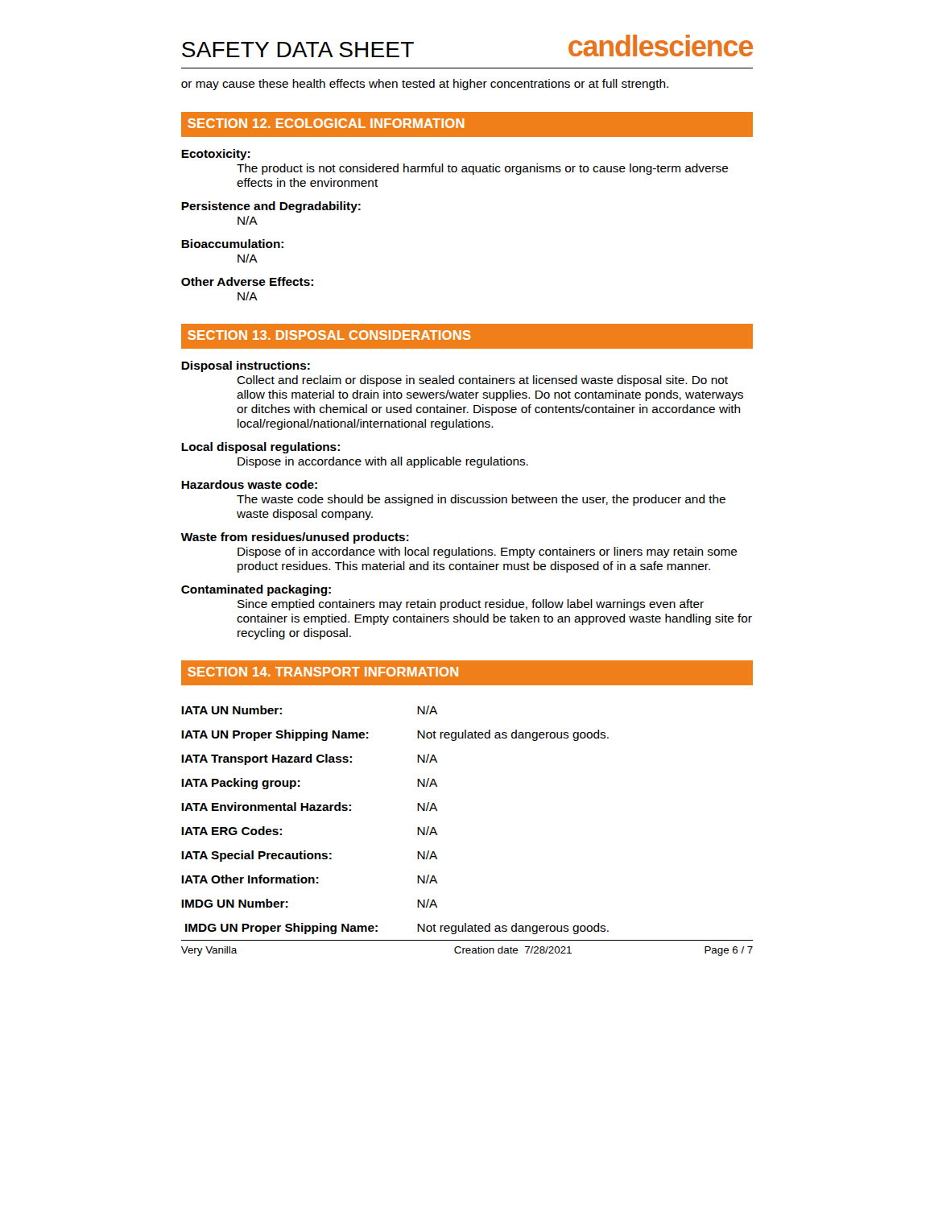SAFETY DATA SHEET
candlescience
or may cause these health effects when tested at higher concentrations or at full strength.
SECTION 12. ECOLOGICAL INFORMATION
Ecotoxicity:
The product is not considered harmful to aquatic organisms or to cause long-term adverse effects in the environment
Persistence and Degradability:
N/A
Bioaccumulation:
N/A
Other Adverse Effects:
N/A
SECTION 13. DISPOSAL CONSIDERATIONS
Disposal instructions:
Collect and reclaim or dispose in sealed containers at licensed waste disposal site. Do not allow this material to drain into sewers/water supplies. Do not contaminate ponds, waterways or ditches with chemical or used container. Dispose of contents/container in accordance with local/regional/national/international regulations.
Local disposal regulations:
Dispose in accordance with all applicable regulations.
Hazardous waste code:
The waste code should be assigned in discussion between the user, the producer and the waste disposal company.
Waste from residues/unused products:
Dispose of in accordance with local regulations. Empty containers or liners may retain some product residues. This material and its container must be disposed of in a safe manner.
Contaminated packaging:
Since emptied containers may retain product residue, follow label warnings even after container is emptied. Empty containers should be taken to an approved waste handling site for recycling or disposal.
SECTION 14. TRANSPORT INFORMATION
| IATA UN Number: | N/A |
| IATA UN Proper Shipping Name: | Not regulated as dangerous goods. |
| IATA Transport Hazard Class: | N/A |
| IATA Packing group: | N/A |
| IATA Environmental Hazards: | N/A |
| IATA ERG Codes: | N/A |
| IATA Special Precautions: | N/A |
| IATA Other Information: | N/A |
| IMDG UN Number: | N/A |
| IMDG UN Proper Shipping Name: | Not regulated as dangerous goods. |
Very Vanilla
Creation date 7/28/2021
Page 6 / 7